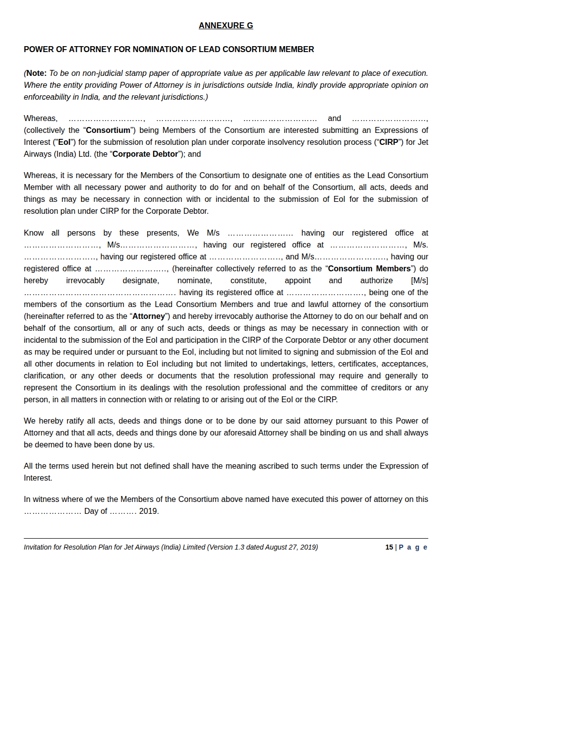ANNEXURE G
POWER OF ATTORNEY FOR NOMINATION OF LEAD CONSORTIUM MEMBER
(Note: To be on non-judicial stamp paper of appropriate value as per applicable law relevant to place of execution. Where the entity providing Power of Attorney is in jurisdictions outside India, kindly provide appropriate opinion on enforceability in India, and the relevant jurisdictions.)
Whereas, ………………………, ……………………..., ……………………... and ……………………..., (collectively the “Consortium”) being Members of the Consortium are interested submitting an Expressions of Interest ("EoI") for the submission of resolution plan under corporate insolvency resolution process (“CIRP”) for Jet Airways (India) Ltd. (the “Corporate Debtor”); and
Whereas, it is necessary for the Members of the Consortium to designate one of entities as the Lead Consortium Member with all necessary power and authority to do for and on behalf of the Consortium, all acts, deeds and things as may be necessary in connection with or incidental to the submission of EoI for the submission of resolution plan under CIRP for the Corporate Debtor.
Know all persons by these presents, We M/s …………………... having our registered office at ………………………, M/s………………………, having our registered office at ………………………, M/s. …………………….., having our registered office at …………………….., and M/s…………………….., having our registered office at …………………….., (hereinafter collectively referred to as the “Consortium Members”) do hereby irrevocably designate, nominate, constitute, appoint and authorize [M/s] ………………………………………………. having its registered office at ………………………., being one of the members of the consortium as the Lead Consortium Members and true and lawful attorney of the consortium (hereinafter referred to as the “Attorney”) and hereby irrevocably authorise the Attorney to do on our behalf and on behalf of the consortium, all or any of such acts, deeds or things as may be necessary in connection with or incidental to the submission of the EoI and participation in the CIRP of the Corporate Debtor or any other document as may be required under or pursuant to the EoI, including but not limited to signing and submission of the EoI and all other documents in relation to EoI including but not limited to undertakings, letters, certificates, acceptances, clarification, or any other deeds or documents that the resolution professional may require and generally to represent the Consortium in its dealings with the resolution professional and the committee of creditors or any person, in all matters in connection with or relating to or arising out of the EoI or the CIRP.
We hereby ratify all acts, deeds and things done or to be done by our said attorney pursuant to this Power of Attorney and that all acts, deeds and things done by our aforesaid Attorney shall be binding on us and shall always be deemed to have been done by us.
All the terms used herein but not defined shall have the meaning ascribed to such terms under the Expression of Interest.
In witness where of we the Members of the Consortium above named have executed this power of attorney on this ………………… Day of ………. 2019.
Invitation for Resolution Plan for Jet Airways (India) Limited (Version 1.3 dated August 27, 2019) 15 | P a g e